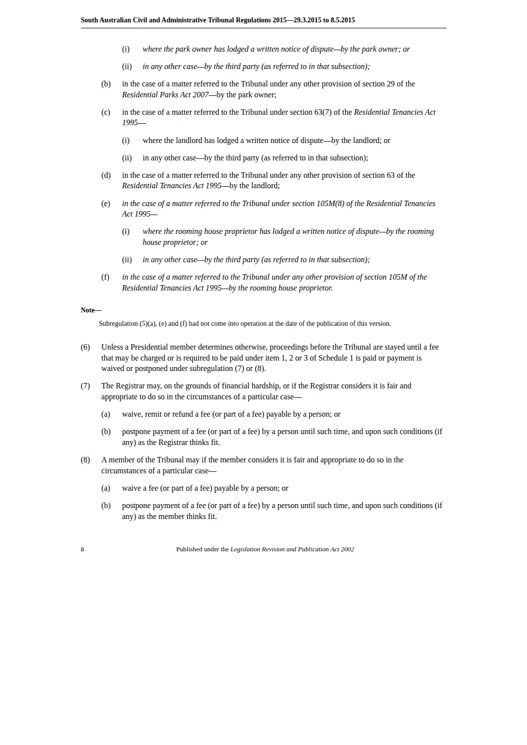South Australian Civil and Administrative Tribunal Regulations 2015—29.3.2015 to 8.5.2015
(i)
where the park owner has lodged a written notice of dispute—by the park owner; or
(ii)
in any other case—by the third party (as referred to in that subsection);
(b)
in the case of a matter referred to the Tribunal under any other provision of section 29 of the Residential Parks Act 2007—by the park owner;
(c)
in the case of a matter referred to the Tribunal under section 63(7) of the Residential Tenancies Act 1995—
(i)
where the landlord has lodged a written notice of dispute—by the landlord; or
(ii)
in any other case—by the third party (as referred to in that subsection);
(d)
in the case of a matter referred to the Tribunal under any other provision of section 63 of the Residential Tenancies Act 1995—by the landlord;
(e)
in the case of a matter referred to the Tribunal under section 105M(8) of the Residential Tenancies Act 1995—
(i)
where the rooming house proprietor has lodged a written notice of dispute—by the rooming house proprietor; or
(ii)
in any other case—by the third party (as referred to in that subsection);
(f)
in the case of a matter referred to the Tribunal under any other provision of section 105M of the Residential Tenancies Act 1995—by the rooming house proprietor.
Note—
Subregulation (5)(a), (e) and (f) had not come into operation at the date of the publication of this version.
(6)
Unless a Presidential member determines otherwise, proceedings before the Tribunal are stayed until a fee that may be charged or is required to be paid under item 1, 2 or 3 of Schedule 1 is paid or payment is waived or postponed under subregulation (7) or (8).
(7)
The Registrar may, on the grounds of financial hardship, or if the Registrar considers it is fair and appropriate to do so in the circumstances of a particular case—
(a)
waive, remit or refund a fee (or part of a fee) payable by a person; or
(b)
postpone payment of a fee (or part of a fee) by a person until such time, and upon such conditions (if any) as the Registrar thinks fit.
(8)
A member of the Tribunal may if the member considers it is fair and appropriate to do so in the circumstances of a particular case—
(a)
waive a fee (or part of a fee) payable by a person; or
(b)
postpone payment of a fee (or part of a fee) by a person until such time, and upon such conditions (if any) as the member thinks fit.
8
Published under the Legislation Revision and Publication Act 2002